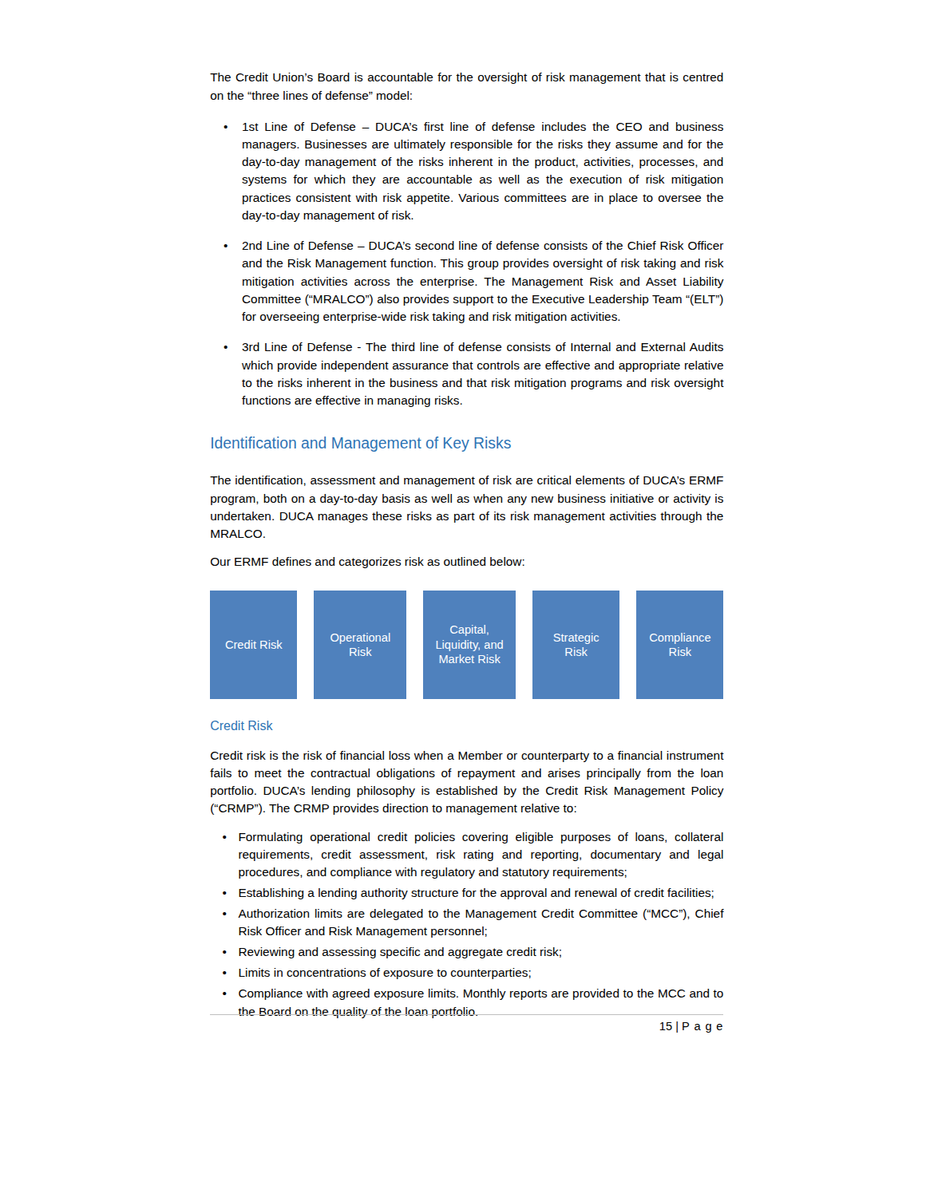The Credit Union’s Board is accountable for the oversight of risk management that is centred on the “three lines of defense” model:
1st Line of Defense – DUCA’s first line of defense includes the CEO and business managers. Businesses are ultimately responsible for the risks they assume and for the day-to-day management of the risks inherent in the product, activities, processes, and systems for which they are accountable as well as the execution of risk mitigation practices consistent with risk appetite. Various committees are in place to oversee the day-to-day management of risk.
2nd Line of Defense – DUCA’s second line of defense consists of the Chief Risk Officer and the Risk Management function. This group provides oversight of risk taking and risk mitigation activities across the enterprise. The Management Risk and Asset Liability Committee (“MRALCO”) also provides support to the Executive Leadership Team “(ELT”) for overseeing enterprise-wide risk taking and risk mitigation activities.
3rd Line of Defense - The third line of defense consists of Internal and External Audits which provide independent assurance that controls are effective and appropriate relative to the risks inherent in the business and that risk mitigation programs and risk oversight functions are effective in managing risks.
Identification and Management of Key Risks
The identification, assessment and management of risk are critical elements of DUCA’s ERMF program, both on a day-to-day basis as well as when any new business initiative or activity is undertaken. DUCA manages these risks as part of its risk management activities through the MRALCO.
Our ERMF defines and categorizes risk as outlined below:
Credit Risk
Operational Risk
Capital, Liquidity, and Market Risk
Strategic Risk
Compliance Risk
Credit Risk
Credit risk is the risk of financial loss when a Member or counterparty to a financial instrument fails to meet the contractual obligations of repayment and arises principally from the loan portfolio. DUCA’s lending philosophy is established by the Credit Risk Management Policy (“CRMP”). The CRMP provides direction to management relative to:
Formulating operational credit policies covering eligible purposes of loans, collateral requirements, credit assessment, risk rating and reporting, documentary and legal procedures, and compliance with regulatory and statutory requirements;
Establishing a lending authority structure for the approval and renewal of credit facilities;
Authorization limits are delegated to the Management Credit Committee (“MCC”), Chief Risk Officer and Risk Management personnel;
Reviewing and assessing specific and aggregate credit risk;
Limits in concentrations of exposure to counterparties;
Compliance with agreed exposure limits. Monthly reports are provided to the MCC and to the Board on the quality of the loan portfolio.
15 | P a g e